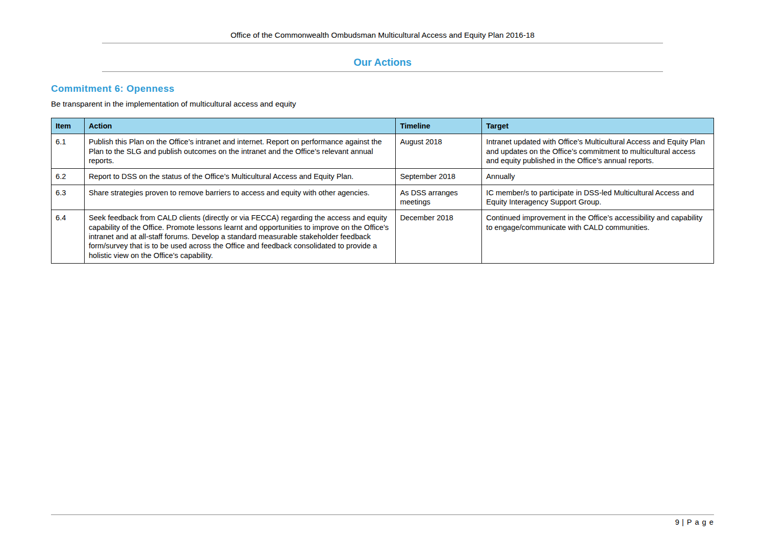Office of the Commonwealth Ombudsman Multicultural Access and Equity Plan 2016-18
Our Actions
Commitment 6: Openness
Be transparent in the implementation of multicultural access and equity
| Item | Action | Timeline | Target |
| --- | --- | --- | --- |
| 6.1 | Publish this Plan on the Office’s intranet and internet. Report on performance against the Plan to the SLG and publish outcomes on the intranet and the Office’s relevant annual reports. | August 2018 | Intranet updated with Office’s Multicultural Access and Equity Plan and updates on the Office’s commitment to multicultural access and equity published in the Office’s annual reports. |
| 6.2 | Report to DSS on the status of the Office’s Multicultural Access and Equity Plan. | September 2018 | Annually |
| 6.3 | Share strategies proven to remove barriers to access and equity with other agencies. | As DSS arranges meetings | IC member/s to participate in DSS-led Multicultural Access and Equity Interagency Support Group. |
| 6.4 | Seek feedback from CALD clients (directly or via FECCA) regarding the access and equity capability of the Office. Promote lessons learnt and opportunities to improve on the Office’s intranet and at all-staff forums. Develop a standard measurable stakeholder feedback form/survey that is to be used across the Office and feedback consolidated to provide a holistic view on the Office’s capability. | December 2018 | Continued improvement in the Office’s accessibility and capability to engage/communicate with CALD communities. |
9 | P a g e